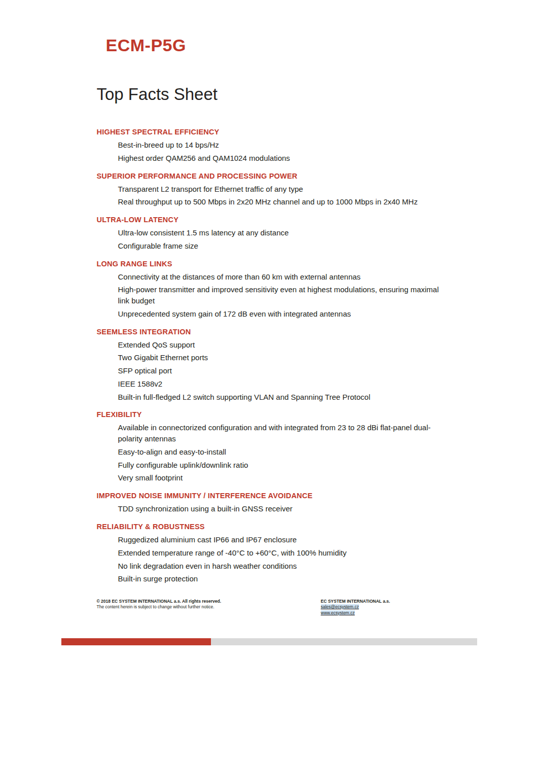ECM-P5G
Top Facts Sheet
HIGHEST SPECTRAL EFFICIENCY
Best-in-breed up to 14 bps/Hz
Highest order QAM256 and QAM1024 modulations
SUPERIOR PERFORMANCE AND PROCESSING POWER
Transparent L2 transport for Ethernet traffic of any type
Real throughput up to 500 Mbps in 2x20 MHz channel and up to 1000 Mbps in 2x40 MHz
ULTRA-LOW LATENCY
Ultra-low consistent 1.5 ms latency at any distance
Configurable frame size
LONG RANGE LINKS
Connectivity at the distances of more than 60 km with external antennas
High-power transmitter and improved sensitivity even at highest modulations, ensuring maximal link budget
Unprecedented system gain of 172 dB even with integrated antennas
SEEMLESS INTEGRATION
Extended QoS support
Two Gigabit Ethernet ports
SFP optical port
IEEE 1588v2
Built-in full-fledged L2 switch supporting VLAN and Spanning Tree Protocol
FLEXIBILITY
Available in connectorized configuration and with integrated from 23 to 28 dBi flat-panel dual-polarity antennas
Easy-to-align and easy-to-install
Fully configurable uplink/downlink ratio
Very small footprint
IMPROVED NOISE IMMUNITY / INTERFERENCE AVOIDANCE
TDD synchronization using a built-in GNSS receiver
RELIABILITY & ROBUSTNESS
Ruggedized aluminium cast IP66 and IP67 enclosure
Extended temperature range of -40°C to +60°C, with 100% humidity
No link degradation even in harsh weather conditions
Built-in surge protection
© 2018 EC SYSTEM INTERNATIONAL a.s. All rights reserved.
The content herein is subject to change without further notice.
EC SYSTEM INTERNATIONAL a.s.
sales@ecsystem.cz
www.ecsystem.cz